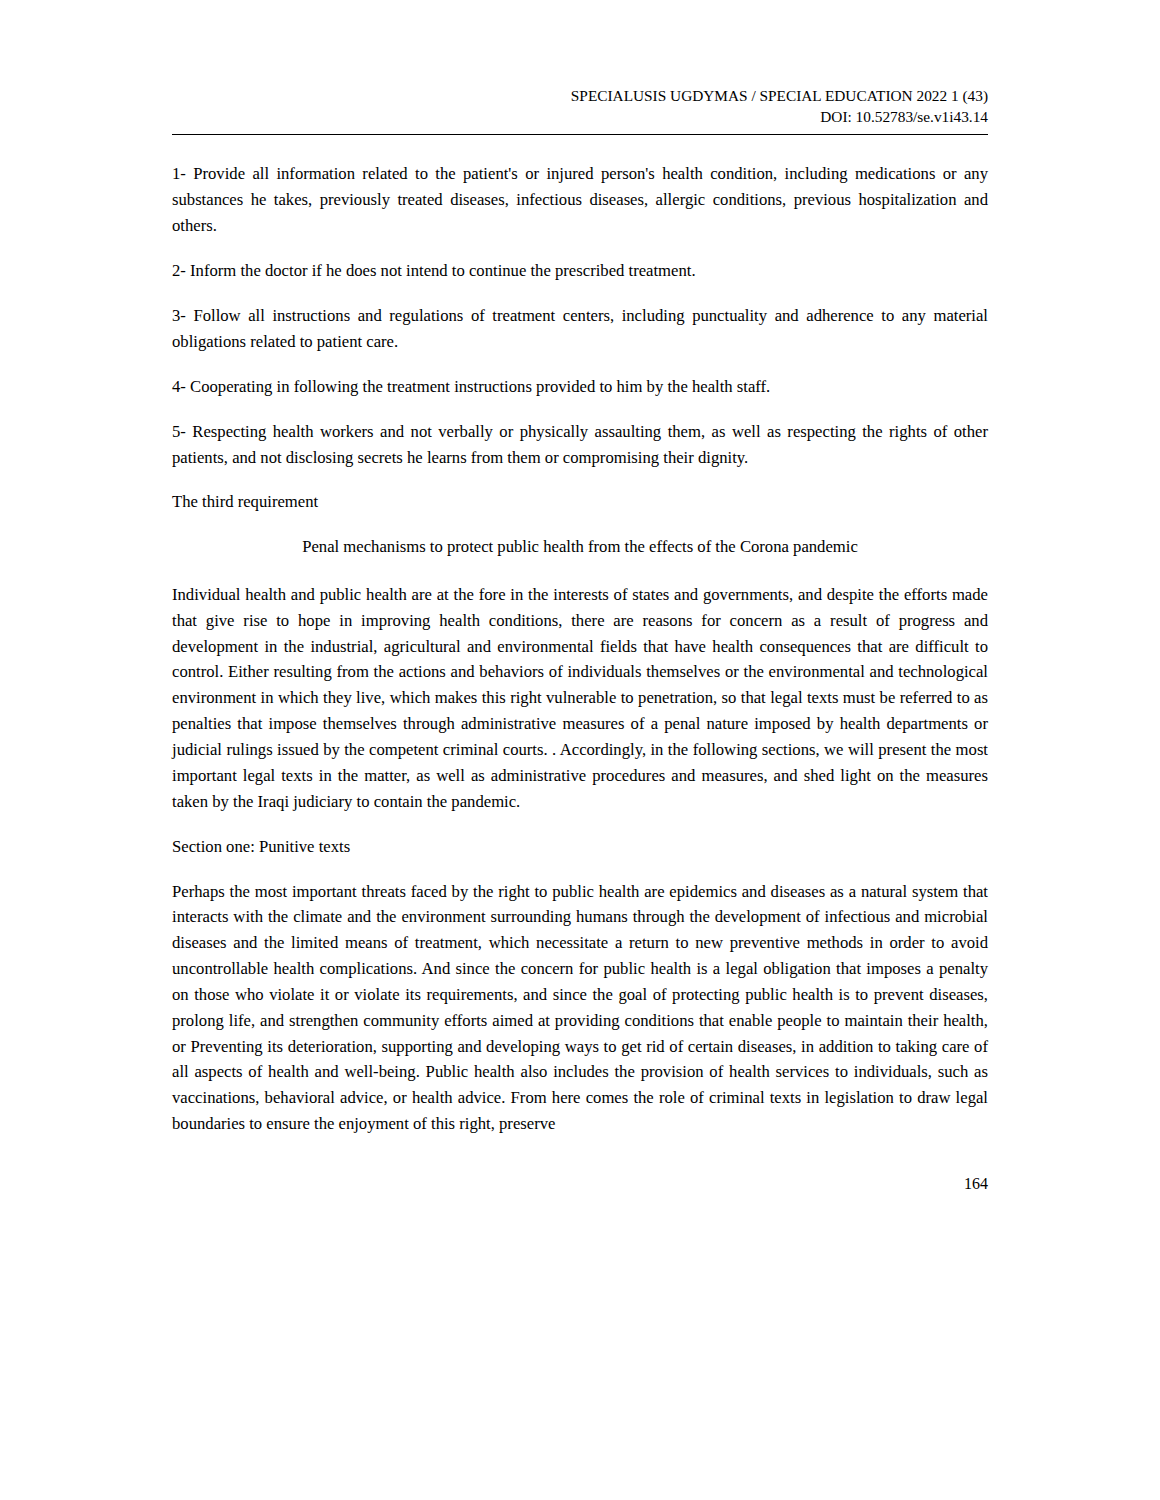SPECIALUSIS UGDYMAS / SPECIAL EDUCATION 2022 1 (43) DOI: 10.52783/se.v1i43.14
1- Provide all information related to the patient's or injured person's health condition, including medications or any substances he takes, previously treated diseases, infectious diseases, allergic conditions, previous hospitalization and others.
2- Inform the doctor if he does not intend to continue the prescribed treatment.
3- Follow all instructions and regulations of treatment centers, including punctuality and adherence to any material obligations related to patient care.
4- Cooperating in following the treatment instructions provided to him by the health staff.
5- Respecting health workers and not verbally or physically assaulting them, as well as respecting the rights of other patients, and not disclosing secrets he learns from them or compromising their dignity.
The third requirement
Penal mechanisms to protect public health from the effects of the Corona pandemic
Individual health and public health are at the fore in the interests of states and governments, and despite the efforts made that give rise to hope in improving health conditions, there are reasons for concern as a result of progress and development in the industrial, agricultural and environmental fields that have health consequences that are difficult to control. Either resulting from the actions and behaviors of individuals themselves or the environmental and technological environment in which they live, which makes this right vulnerable to penetration, so that legal texts must be referred to as penalties that impose themselves through administrative measures of a penal nature imposed by health departments or judicial rulings issued by the competent criminal courts. . Accordingly, in the following sections, we will present the most important legal texts in the matter, as well as administrative procedures and measures, and shed light on the measures taken by the Iraqi judiciary to contain the pandemic.
Section one: Punitive texts
Perhaps the most important threats faced by the right to public health are epidemics and diseases as a natural system that interacts with the climate and the environment surrounding humans through the development of infectious and microbial diseases and the limited means of treatment, which necessitate a return to new preventive methods in order to avoid uncontrollable health complications. And since the concern for public health is a legal obligation that imposes a penalty on those who violate it or violate its requirements, and since the goal of protecting public health is to prevent diseases, prolong life, and strengthen community efforts aimed at providing conditions that enable people to maintain their health, or Preventing its deterioration, supporting and developing ways to get rid of certain diseases, in addition to taking care of all aspects of health and well-being. Public health also includes the provision of health services to individuals, such as vaccinations, behavioral advice, or health advice. From here comes the role of criminal texts in legislation to draw legal boundaries to ensure the enjoyment of this right, preserve
164